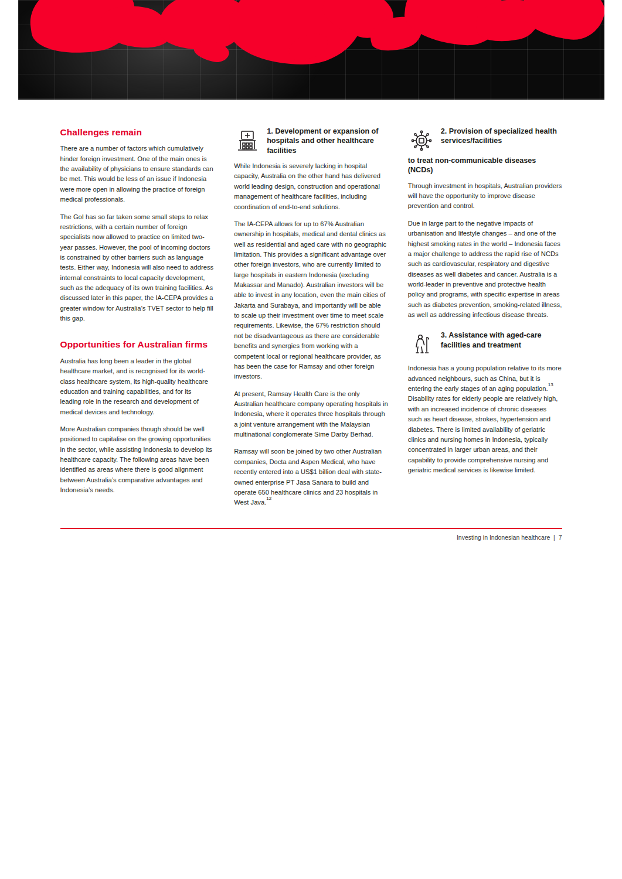Challenges remain
There are a number of factors which cumulatively hinder foreign investment. One of the main ones is the availability of physicians to ensure standards can be met. This would be less of an issue if Indonesia were more open in allowing the practice of foreign medical professionals.
The GoI has so far taken some small steps to relax restrictions, with a certain number of foreign specialists now allowed to practice on limited two-year passes. However, the pool of incoming doctors is constrained by other barriers such as language tests. Either way, Indonesia will also need to address internal constraints to local capacity development, such as the adequacy of its own training facilities. As discussed later in this paper, the IA-CEPA provides a greater window for Australia’s TVET sector to help fill this gap.
Opportunities for Australian firms
Australia has long been a leader in the global healthcare market, and is recognised for its world-class healthcare system, its high-quality healthcare education and training capabilities, and for its leading role in the research and development of medical devices and technology.
More Australian companies though should be well positioned to capitalise on the growing opportunities in the sector, while assisting Indonesia to develop its healthcare capacity. The following areas have been identified as areas where there is good alignment between Australia’s comparative advantages and Indonesia’s needs.
1. Development or expansion of hospitals and other healthcare facilities
While Indonesia is severely lacking in hospital capacity, Australia on the other hand has delivered world leading design, construction and operational management of healthcare facilities, including coordination of end-to-end solutions.
The IA-CEPA allows for up to 67% Australian ownership in hospitals, medical and dental clinics as well as residential and aged care with no geographic limitation. This provides a significant advantage over other foreign investors, who are currently limited to large hospitals in eastern Indonesia (excluding Makassar and Manado). Australian investors will be able to invest in any location, even the main cities of Jakarta and Surabaya, and importantly will be able to scale up their investment over time to meet scale requirements. Likewise, the 67% restriction should not be disadvantageous as there are considerable benefits and synergies from working with a competent local or regional healthcare provider, as has been the case for Ramsay and other foreign investors.
At present, Ramsay Health Care is the only Australian healthcare company operating hospitals in Indonesia, where it operates three hospitals through a joint venture arrangement with the Malaysian multinational conglomerate Sime Darby Berhad.
Ramsay will soon be joined by two other Australian companies, Docta and Aspen Medical, who have recently entered into a US$1 billion deal with state-owned enterprise PT Jasa Sanara to build and operate 650 healthcare clinics and 23 hospitals in West Java.12
2. Provision of specialized health services/facilities
to treat non-communicable diseases (NCDs)
Through investment in hospitals, Australian providers will have the opportunity to improve disease prevention and control.
Due in large part to the negative impacts of urbanisation and lifestyle changes – and one of the highest smoking rates in the world – Indonesia faces a major challenge to address the rapid rise of NCDs such as cardiovascular, respiratory and digestive diseases as well diabetes and cancer. Australia is a world-leader in preventive and protective health policy and programs, with specific expertise in areas such as diabetes prevention, smoking-related illness, as well as addressing infectious disease threats.
3. Assistance with aged-care facilities and treatment
Indonesia has a young population relative to its more advanced neighbours, such as China, but it is entering the early stages of an aging population.13 Disability rates for elderly people are relatively high, with an increased incidence of chronic diseases such as heart disease, strokes, hypertension and diabetes. There is limited availability of geriatric clinics and nursing homes in Indonesia, typically concentrated in larger urban areas, and their capability to provide comprehensive nursing and geriatric medical services is likewise limited.
Investing in Indonesian healthcare | 7